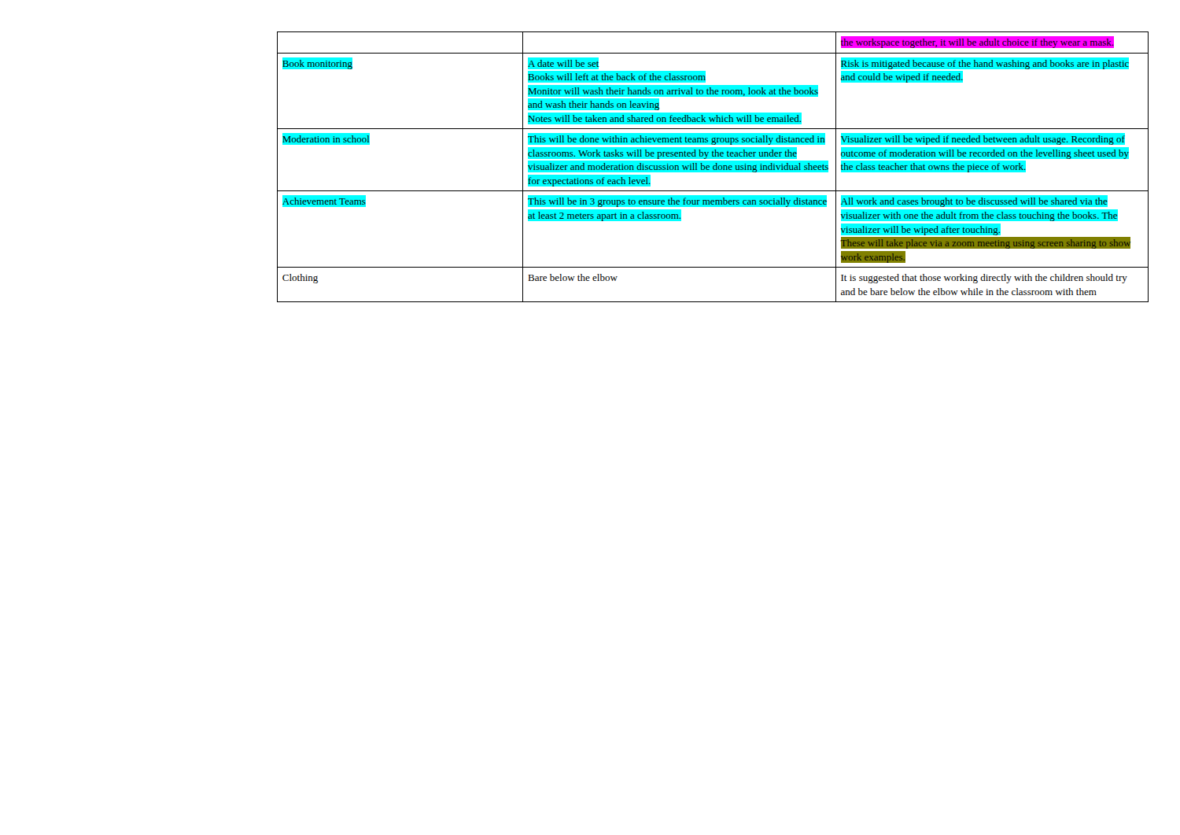| | | | the workspace together, it will be adult choice if they wear a mask. |
| Book monitoring | A date will be set Books will left at the back of the classroom Monitor will wash their hands on arrival to the room, look at the books and wash their hands on leaving Notes will be taken and shared on feedback which will be emailed. | Risk is mitigated because of the hand washing and books are in plastic and could be wiped if needed. |
| Moderation in school | This will be done within achievement teams groups socially distanced in classrooms. Work tasks will be presented by the teacher under the visualizer and moderation discussion will be done using individual sheets for expectations of each level. | Visualizer will be wiped if needed between adult usage. Recording of outcome of moderation will be recorded on the levelling sheet used by the class teacher that owns the piece of work. |
| Achievement Teams | This will be in 3 groups to ensure the four members can socially distance at least 2 meters apart in a classroom. | All work and cases brought to be discussed will be shared via the visualizer with one the adult from the class touching the books. The visualizer will be wiped after touching. These will take place via a zoom meeting using screen sharing to show work examples. |
| Clothing | Bare below the elbow | It is suggested that those working directly with the children should try and be bare below the elbow while in the classroom with them |